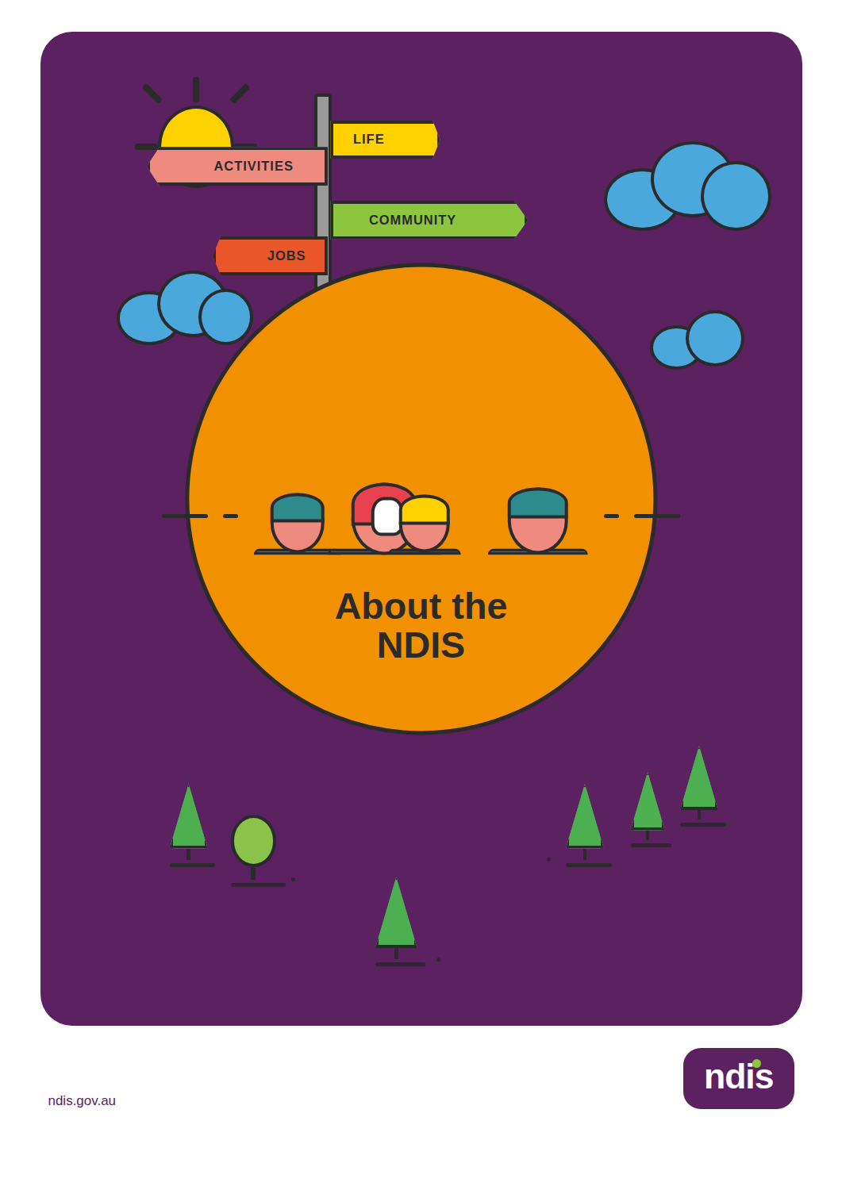ACTIVITIES
LIFE
COMMUNITY
JOBS
About the
NDIS
ndis.gov.au
ndis